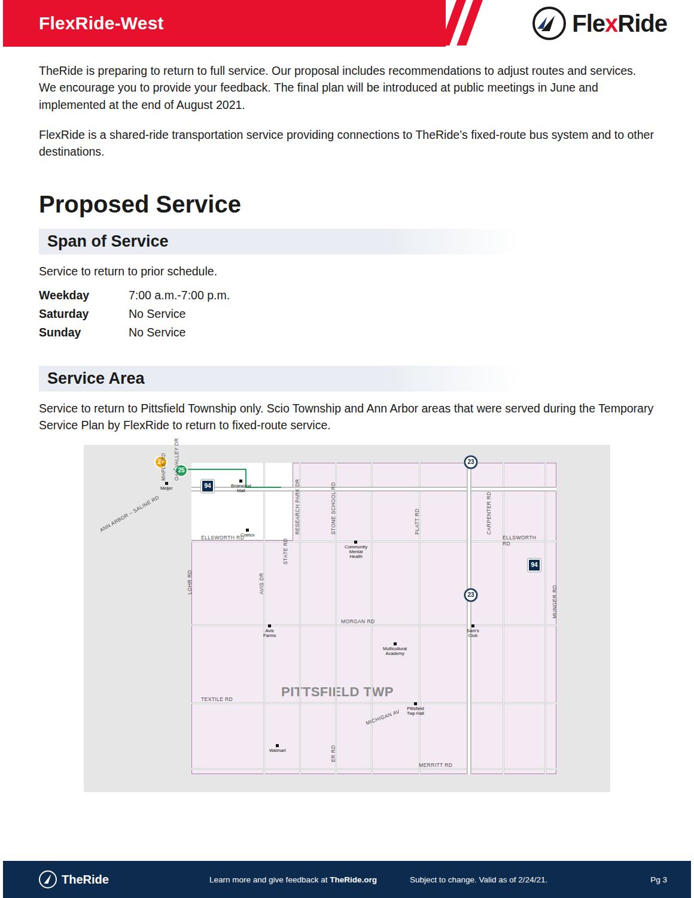FlexRide-West
Flex Ride
TheRide is preparing to return to full service. Our proposal includes recommendations to adjust routes and services. We encourage you to provide your feedback. The final plan will be introduced at public meetings in June and implemented at the end of August 2021.
FlexRide is a shared-ride transportation service providing connections to TheRide’s fixed-route bus system and to other destinations.
Proposed Service
Span of Service
Service to return to prior schedule.
Weekday
7:00 a.m.-7:00 p.m.
Saturday
No Service
Sunday
No Service
Service Area
Service to return to Pittsfield Township only. Scio Township and Ann Arbor areas that were served during the Temporary Service Plan by FlexRide to return to fixed-route service.
PITTSFIELD TWP
27
25
94
94
23
23
Meijer
Briarwood
Mall
Costco
Community
Mental
Health
Avis
Farms
Multicultural
Academy
Sam’s
Club
Pittsfield
Twp Hall
Walmart
MAPLE RD
ANN ARBOR – SALINE RD
OAK VALLEY DR
ELLSWORTH RD
ELLSWORTH
RD
RESEARCH PARK DR
STONE SCHOOL RD
PLATT RD
CARPENTER RD
MUNGER RD
LOHR RD
AVIS DR
STATE RD
MORGAN RD
TEXTILE RD
MICHIGAN AV
MERRITT RD
ER RD
TheRide
Learn more and give feedback at TheRide.org
Subject to change. Valid as of 2/24/21. Pg 3